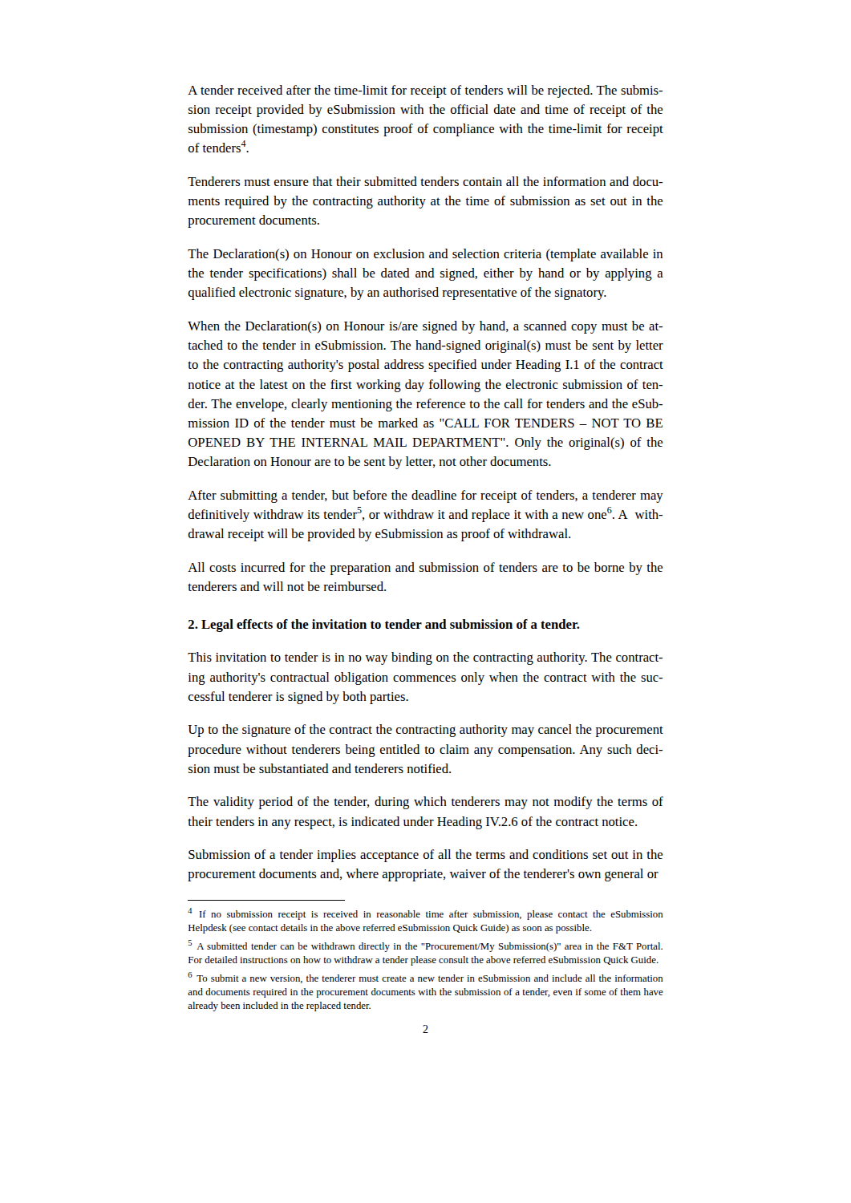A tender received after the time-limit for receipt of tenders will be rejected. The submission receipt provided by eSubmission with the official date and time of receipt of the submission (timestamp) constitutes proof of compliance with the time-limit for receipt of tenders4.
Tenderers must ensure that their submitted tenders contain all the information and documents required by the contracting authority at the time of submission as set out in the procurement documents.
The Declaration(s) on Honour on exclusion and selection criteria (template available in the tender specifications) shall be dated and signed, either by hand or by applying a qualified electronic signature, by an authorised representative of the signatory.
When the Declaration(s) on Honour is/are signed by hand, a scanned copy must be attached to the tender in eSubmission. The hand-signed original(s) must be sent by letter to the contracting authority's postal address specified under Heading I.1 of the contract notice at the latest on the first working day following the electronic submission of tender. The envelope, clearly mentioning the reference to the call for tenders and the eSubmission ID of the tender must be marked as "CALL FOR TENDERS – NOT TO BE OPENED BY THE INTERNAL MAIL DEPARTMENT". Only the original(s) of the Declaration on Honour are to be sent by letter, not other documents.
After submitting a tender, but before the deadline for receipt of tenders, a tenderer may definitively withdraw its tender5, or withdraw it and replace it with a new one6. A withdrawal receipt will be provided by eSubmission as proof of withdrawal.
All costs incurred for the preparation and submission of tenders are to be borne by the tenderers and will not be reimbursed.
2. Legal effects of the invitation to tender and submission of a tender.
This invitation to tender is in no way binding on the contracting authority. The contracting authority's contractual obligation commences only when the contract with the successful tenderer is signed by both parties.
Up to the signature of the contract the contracting authority may cancel the procurement procedure without tenderers being entitled to claim any compensation. Any such decision must be substantiated and tenderers notified.
The validity period of the tender, during which tenderers may not modify the terms of their tenders in any respect, is indicated under Heading IV.2.6 of the contract notice.
Submission of a tender implies acceptance of all the terms and conditions set out in the procurement documents and, where appropriate, waiver of the tenderer's own general or
4 If no submission receipt is received in reasonable time after submission, please contact the eSubmission Helpdesk (see contact details in the above referred eSubmission Quick Guide) as soon as possible.
5 A submitted tender can be withdrawn directly in the "Procurement/My Submission(s)" area in the F&T Portal. For detailed instructions on how to withdraw a tender please consult the above referred eSubmission Quick Guide.
6 To submit a new version, the tenderer must create a new tender in eSubmission and include all the information and documents required in the procurement documents with the submission of a tender, even if some of them have already been included in the replaced tender.
2